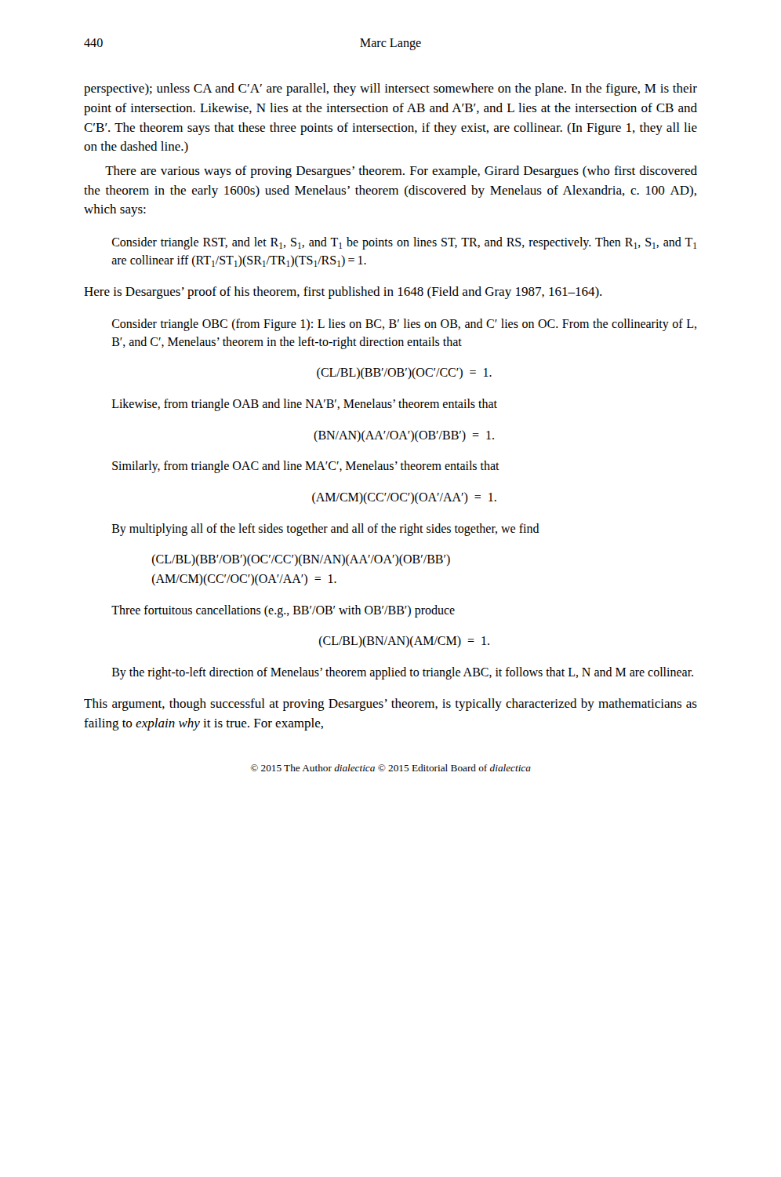440 Marc Lange 440
perspective); unless CA and C′A′ are parallel, they will intersect somewhere on the plane. In the figure, M is their point of intersection. Likewise, N lies at the intersection of AB and A′B′, and L lies at the intersection of CB and C′B′. The theorem says that these three points of intersection, if they exist, are collinear. (In Figure 1, they all lie on the dashed line.)
There are various ways of proving Desargues’ theorem. For example, Girard Desargues (who first discovered the theorem in the early 1600s) used Menelaus’ theorem (discovered by Menelaus of Alexandria, c. 100 AD), which says:
Consider triangle RST, and let R1, S1, and T1 be points on lines ST, TR, and RS, respectively. Then R1, S1, and T1 are collinear iff (RT1/ST1)(SR1/TR1)(TS1/RS1) = 1.
Here is Desargues’ proof of his theorem, first published in 1648 (Field and Gray 1987, 161–164).
Consider triangle OBC (from Figure 1): L lies on BC, B′ lies on OB, and C′ lies on OC. From the collinearity of L, B′, and C′, Menelaus’ theorem in the left-to-right direction entails that
(CL/BL)(BB′/OB′)(OC′/CC′) = 1.
Likewise, from triangle OAB and line NA′B′, Menelaus’ theorem entails that
(BN/AN)(AA′/OA′)(OB′/BB′) = 1.
Similarly, from triangle OAC and line MA′C′, Menelaus’ theorem entails that
(AM/CM)(CC′/OC′)(OA′/AA′) = 1.
By multiplying all of the left sides together and all of the right sides together, we find
(CL/BL)(BB′/OB′)(OC′/CC′)(BN/AN)(AA′/OA′)(OB′/BB′)
(AM/CM)(CC′/OC′)(OA′/AA′) = 1.
Three fortuitous cancellations (e.g., BB′/OB′ with OB′/BB′) produce
(CL/BL)(BN/AN)(AM/CM) = 1.
By the right-to-left direction of Menelaus’ theorem applied to triangle ABC, it follows that L, N and M are collinear.
This argument, though successful at proving Desargues’ theorem, is typically characterized by mathematicians as failing to explain why it is true. For example,
© 2015 The Author dialectica © 2015 Editorial Board of dialectica